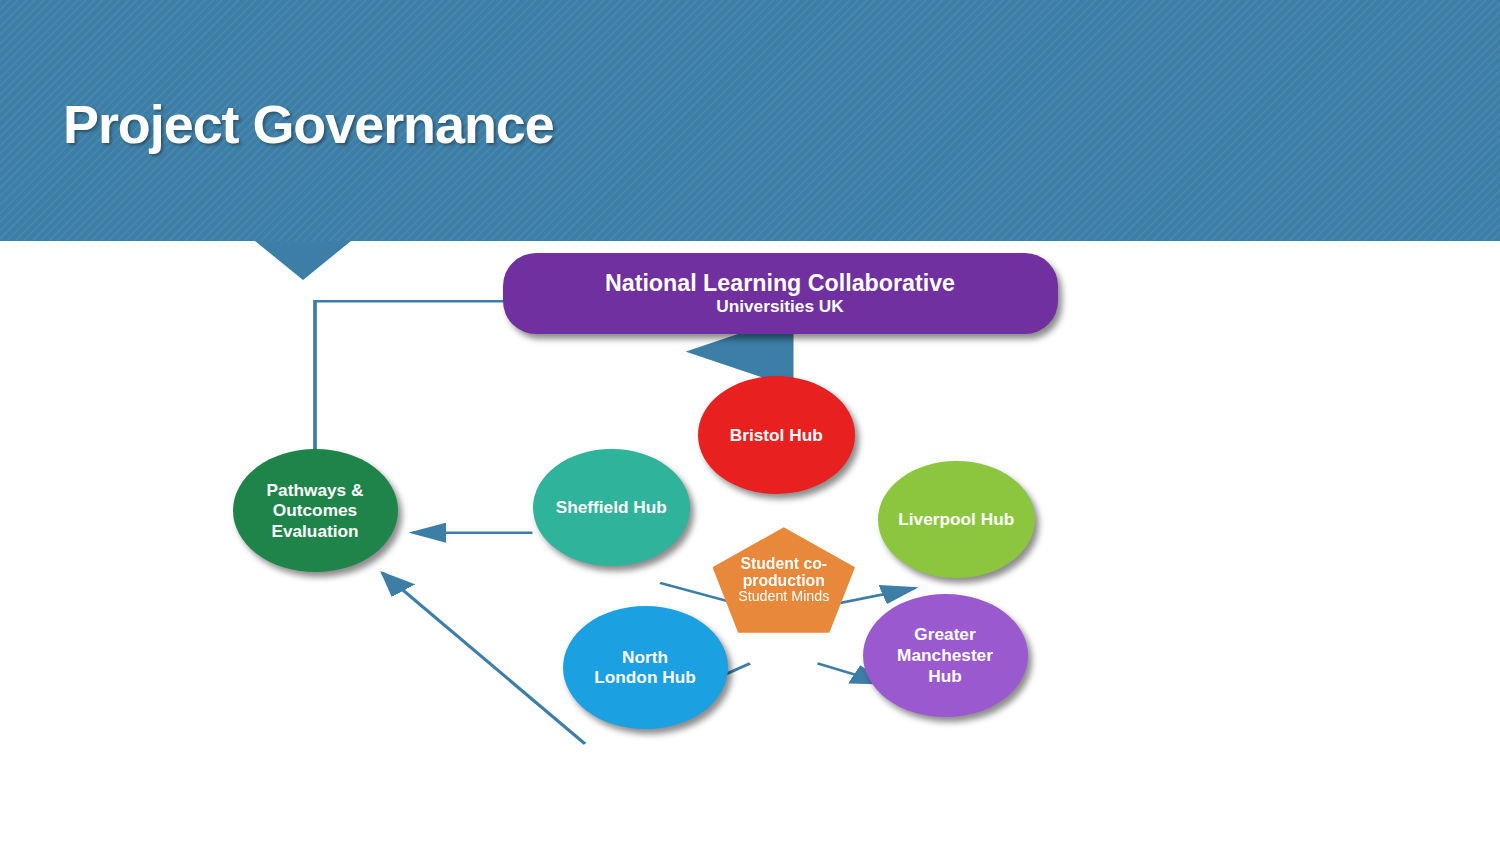Project Governance
National Learning Collaborative Universities UK
Bristol Hub
Sheffield Hub
Liverpool Hub
North
London Hub
Greater
Manchester
Hub
Pathways &
Outcomes
Evaluation
Student co-
production Student Minds